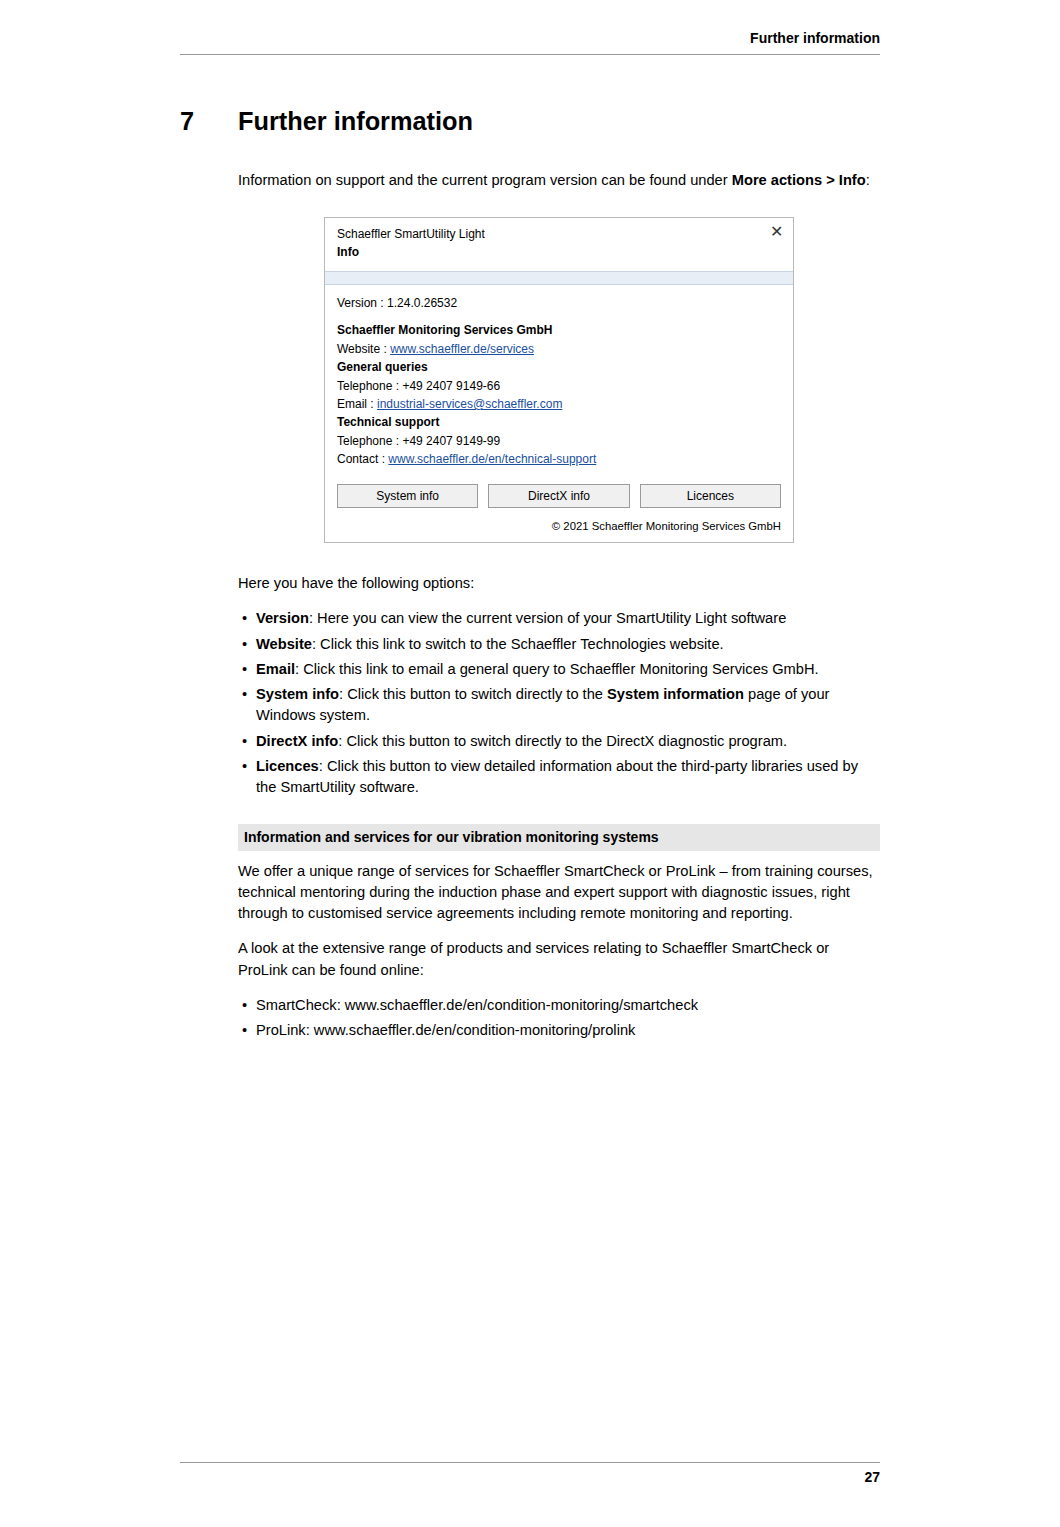Further information
7 Further information
Information on support and the current program version can be found under More actions > Info:
Schaeffler SmartUtility Light Info ✕
Version : 1.24.0.26532
Schaeffler Monitoring Services GmbH
Website : www.schaeffler.de/services
General queries
Telephone : +49 2407 9149-66
Email : industrial-services@schaeffler.com
Technical support
Telephone : +49 2407 9149-99
Contact : www.schaeffler.de/en/technical-support
System info DirectX info Licences
© 2021 Schaeffler Monitoring Services GmbH
Here you have the following options:
Version: Here you can view the current version of your SmartUtility Light software
Website: Click this link to switch to the Schaeffler Technologies website.
Email: Click this link to email a general query to Schaeffler Monitoring Services GmbH.
System info: Click this button to switch directly to the System information page of your Windows system.
DirectX info: Click this button to switch directly to the DirectX diagnostic program.
Licences: Click this button to view detailed information about the third-party libraries used by the SmartUtility software.
Information and services for our vibration monitoring systems
We offer a unique range of services for Schaeffler SmartCheck or ProLink – from training courses, technical mentoring during the induction phase and expert support with diagnostic issues, right through to customised service agreements including remote monitoring and reporting.
A look at the extensive range of products and services relating to Schaeffler SmartCheck or ProLink can be found online:
SmartCheck: www.schaeffler.de/en/condition-monitoring/smartcheck
ProLink: www.schaeffler.de/en/condition-monitoring/prolink
27